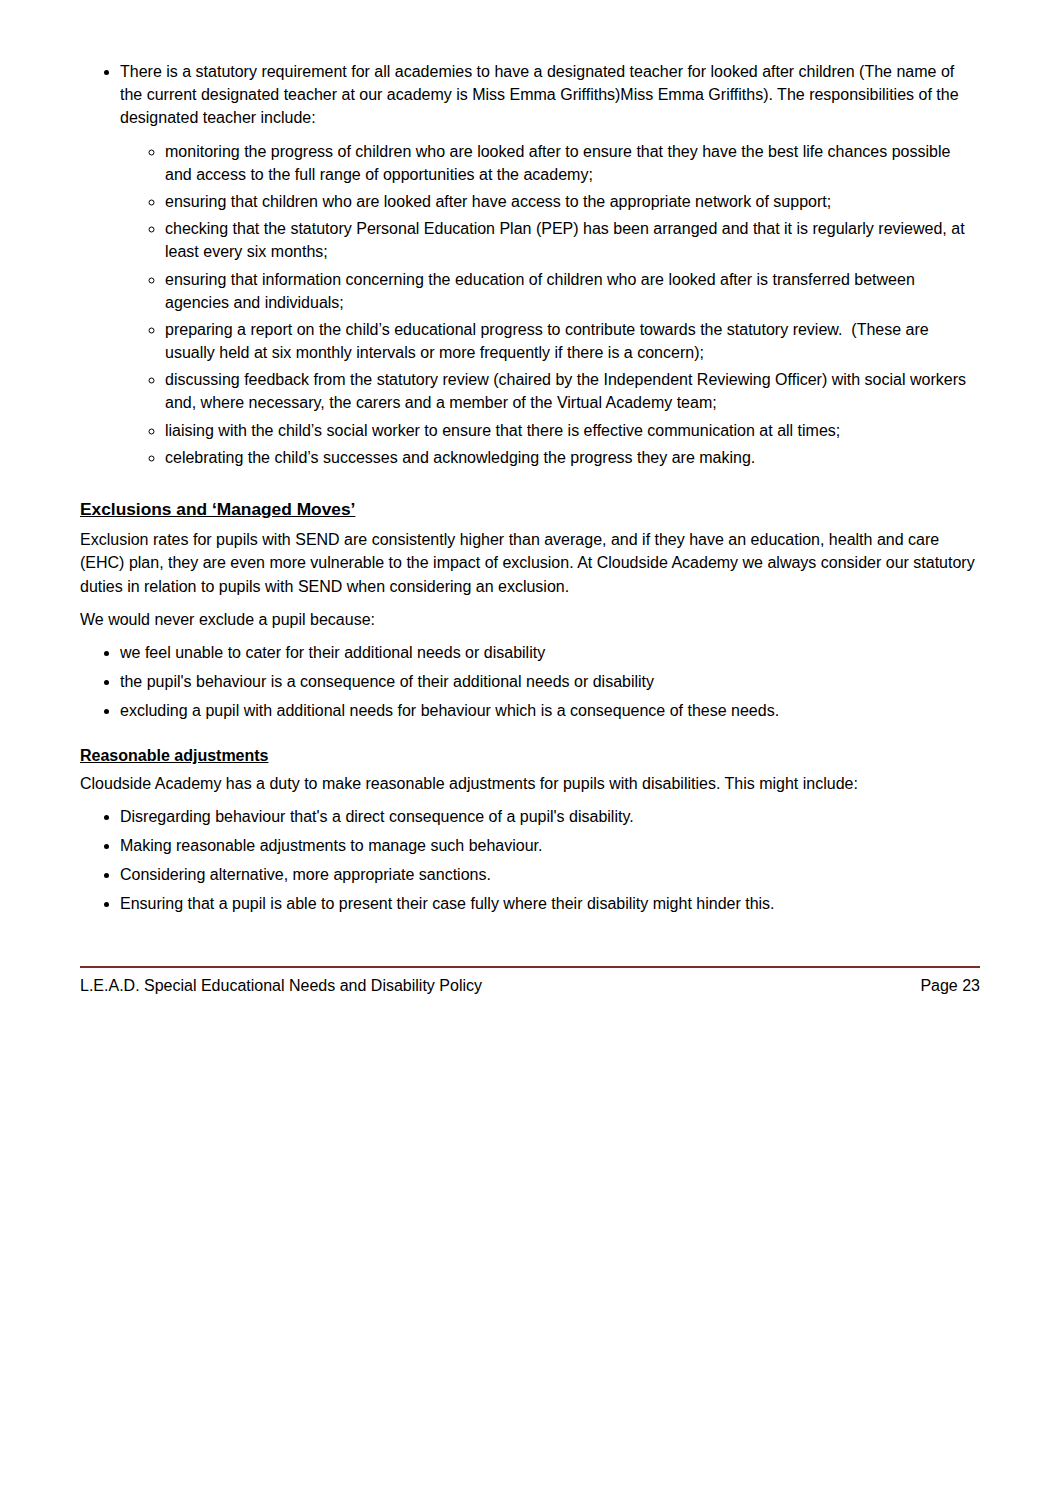There is a statutory requirement for all academies to have a designated teacher for looked after children (The name of the current designated teacher at our academy is Miss Emma Griffiths)Miss Emma Griffiths). The responsibilities of the designated teacher include:
monitoring the progress of children who are looked after to ensure that they have the best life chances possible and access to the full range of opportunities at the academy;
ensuring that children who are looked after have access to the appropriate network of support;
checking that the statutory Personal Education Plan (PEP) has been arranged and that it is regularly reviewed, at least every six months;
ensuring that information concerning the education of children who are looked after is transferred between agencies and individuals;
preparing a report on the child’s educational progress to contribute towards the statutory review. (These are usually held at six monthly intervals or more frequently if there is a concern);
discussing feedback from the statutory review (chaired by the Independent Reviewing Officer) with social workers and, where necessary, the carers and a member of the Virtual Academy team;
liaising with the child’s social worker to ensure that there is effective communication at all times;
celebrating the child’s successes and acknowledging the progress they are making.
Exclusions and ‘Managed Moves’
Exclusion rates for pupils with SEND are consistently higher than average, and if they have an education, health and care (EHC) plan, they are even more vulnerable to the impact of exclusion. At Cloudside Academy we always consider our statutory duties in relation to pupils with SEND when considering an exclusion.
We would never exclude a pupil because:
we feel unable to cater for their additional needs or disability
the pupil's behaviour is a consequence of their additional needs or disability
excluding a pupil with additional needs for behaviour which is a consequence of these needs.
Reasonable adjustments
Cloudside Academy has a duty to make reasonable adjustments for pupils with disabilities. This might include:
Disregarding behaviour that's a direct consequence of a pupil's disability.
Making reasonable adjustments to manage such behaviour.
Considering alternative, more appropriate sanctions.
Ensuring that a pupil is able to present their case fully where their disability might hinder this.
L.E.A.D. Special Educational Needs and Disability Policy Page 23